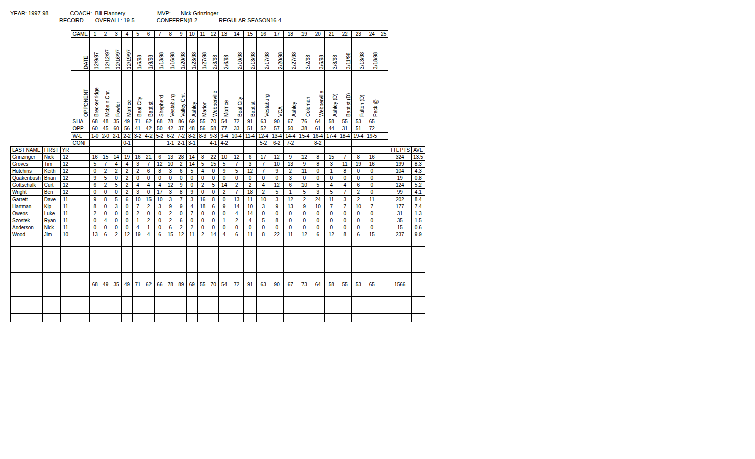YEAR: 1997-98 COACH: Bill Flannery MVP: Nick Grinzinger
RECORD OVERALL: 19-5 CONFEREN(8-2 REGULAR SEASON16-4
| | GAME | 1 | 2 | 3 | 4 | 5 | 6 | 7 | 8 | 9 | 10 | 11 | 12 | 13 | 14 | 15 | 16 | 17 | 18 | 19 | 20 | 21 | 22 | 23 | 24 | 25 | | |
| | DATE | 12/9/97 | 12/12/97 | 12/16/97 | 12/19/97 | 1/6/98 | 1/9/98 | 1/13/98 | 1/16/98 | 1/20/98 | 1/23/98 | 1/27/98 | 2/3/98 | 2/6/98 | 2/10/98 | 2/13/98 | 2/17/98 | 2/20/98 | 2/27/98 | 3/2/98 | 3/6/98 | 3/8/98 | 3/11/98 | 3/13/98 | 3/18/98 | | | |
| | OPPONENT | Breckenridge | Mcbain Chr. | Fowler | Morrice | Beal City | Baptist | Shepherd | Vestaburg | Valley Chr. | Ashley | Marion | Webberville | Morrice | Beal City | Baptist | Vestaburg | VCA | Ashley | Coleman | Webberville | Ashley (D) | Baptist (D) | Fulton (D) | Peck @ | | | |
| | SHA | 68 | 48 | 35 | 49 | 71 | 62 | 68 | 78 | 86 | 69 | 55 | 70 | 54 | 72 | 91 | 63 | 90 | 67 | 76 | 64 | 58 | 55 | 53 | 65 | | | |
| | OPP | 60 | 45 | 60 | 56 | 41 | 42 | 50 | 42 | 37 | 48 | 56 | 58 | 77 | 33 | 51 | 52 | 57 | 50 | 38 | 61 | 44 | 31 | 51 | 72 | | | |
| | W-L | 1-0 | 2-0 | 2-1 | 2-2 | 3-2 | 4-2 | 5-2 | 6-2 | 7-2 | 8-2 | 8-3 | 9-3 | 9-4 | 10-4 | 11-4 | 12-4 | 13-4 | 14-4 | 15-4 | 16-4 | 17-4 | 18-4 | 19-4 | 19-5 | | | |
| | CONF | | | | 0-1 | | | | 1-1 | 2-1 | 3-1 | | 4-1 | 4-2 | | | 5-2 | 6-2 | 7-2 | | 8-2 | | | | | | | |
| LAST NAME | FIRST | YR | | | | | | | | | | | | | | | | | | | | | | | | | | | TTL PTS | AVE |
| Grinzinger | Nick | 12 | | 16 | 15 | 14 | 19 | 16 | 21 | 6 | 13 | 28 | 14 | 8 | 22 | 10 | 12 | 6 | 17 | 12 | 9 | 12 | 8 | 15 | 7 | 8 | 16 | | 324 | 13.5 |
| Groves | Tim | 12 | | 5 | 7 | 4 | 4 | 3 | 7 | 12 | 10 | 2 | 14 | 5 | 15 | 5 | 7 | 3 | 7 | 10 | 13 | 9 | 8 | 3 | 11 | 19 | 16 | | 199 | 8.3 |
| Hutchins | Keith | 12 | | 0 | 2 | 2 | 2 | 2 | 6 | 8 | 3 | 6 | 5 | 4 | 0 | 9 | 5 | 12 | 7 | 9 | 2 | 11 | 0 | 1 | 8 | 0 | 0 | | 104 | 4.3 |
| Quakenbush | Brian | 12 | | 9 | 5 | 0 | 2 | 0 | 0 | 0 | 0 | 0 | 0 | 0 | 0 | 0 | 0 | 0 | 0 | 0 | 3 | 0 | 0 | 0 | 0 | 0 | 0 | | 19 | 0.8 |
| Gottschalk | Curt | 12 | | 6 | 2 | 5 | 2 | 4 | 4 | 4 | 12 | 9 | 0 | 2 | 5 | 14 | 2 | 2 | 4 | 12 | 6 | 10 | 5 | 4 | 4 | 6 | 0 | | 124 | 5.2 |
| Wright | Ben | 12 | | 0 | 0 | 0 | 2 | 3 | 0 | 17 | 3 | 8 | 9 | 0 | 0 | 2 | 7 | 18 | 2 | 5 | 1 | 5 | 3 | 5 | 7 | 2 | 0 | | 99 | 4.1 |
| Garrett | Dave | 11 | | 9 | 8 | 5 | 6 | 10 | 15 | 10 | 3 | 7 | 3 | 16 | 8 | 0 | 13 | 11 | 10 | 3 | 12 | 2 | 24 | 11 | 3 | 2 | 11 | | 202 | 8.4 |
| Hartman | Kip | 11 | | 8 | 0 | 3 | 0 | 7 | 2 | 3 | 9 | 9 | 4 | 18 | 6 | 9 | 14 | 10 | 3 | 9 | 13 | 9 | 10 | 7 | 7 | 10 | 7 | | 177 | 7.4 |
| Owens | Luke | 11 | | 2 | 0 | 0 | 0 | 2 | 0 | 0 | 2 | 0 | 7 | 0 | 0 | 0 | 4 | 14 | 0 | 0 | 0 | 0 | 0 | 0 | 0 | 0 | 0 | | 31 | 1.3 |
| Szostek | Ryan | 11 | | 0 | 4 | 0 | 0 | 1 | 2 | 0 | 2 | 6 | 0 | 0 | 0 | 1 | 2 | 4 | 5 | 8 | 0 | 0 | 0 | 0 | 0 | 0 | 0 | | 35 | 1.5 |
| Anderson | Nick | 11 | | 0 | 0 | 0 | 0 | 4 | 1 | 0 | 6 | 2 | 2 | 0 | 0 | 0 | 0 | 0 | 0 | 0 | 0 | 0 | 0 | 0 | 0 | 0 | 0 | | 15 | 0.6 |
| Wood | Jim | 10 | | 13 | 6 | 2 | 12 | 19 | 4 | 6 | 15 | 12 | 11 | 2 | 14 | 4 | 6 | 11 | 8 | 22 | 11 | 12 | 6 | 12 | 8 | 6 | 15 | | 237 | 9.9 |
| | | | | 68 | 49 | 35 | 49 | 71 | 62 | 66 | 78 | 89 | 69 | 55 | 70 | 54 | 72 | 91 | 63 | 90 | 67 | 73 | 64 | 58 | 55 | 53 | 65 | | 1566 | |